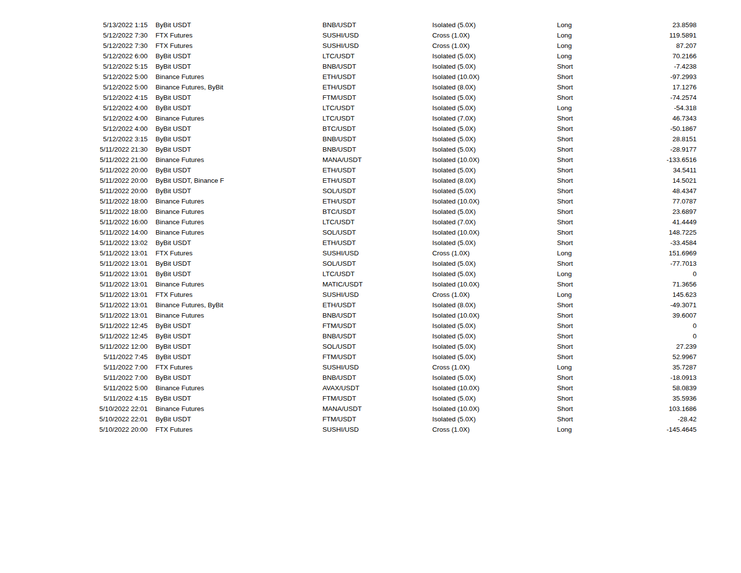| 5/13/2022 1:15 | ByBit USDT | BNB/USDT | Isolated (5.0X) | Long | 23.8598 |
| 5/12/2022 7:30 | FTX Futures | SUSHI/USD | Cross (1.0X) | Long | 119.5891 |
| 5/12/2022 7:30 | FTX Futures | SUSHI/USD | Cross (1.0X) | Long | 87.207 |
| 5/12/2022 6:00 | ByBit USDT | LTC/USDT | Isolated (5.0X) | Long | 70.2166 |
| 5/12/2022 5:15 | ByBit USDT | BNB/USDT | Isolated (5.0X) | Short | -7.4238 |
| 5/12/2022 5:00 | Binance Futures | ETH/USDT | Isolated (10.0X) | Short | -97.2993 |
| 5/12/2022 5:00 | Binance Futures, ByBit | ETH/USDT | Isolated (8.0X) | Short | 17.1276 |
| 5/12/2022 4:15 | ByBit USDT | FTM/USDT | Isolated (5.0X) | Short | -74.2574 |
| 5/12/2022 4:00 | ByBit USDT | LTC/USDT | Isolated (5.0X) | Long | -54.318 |
| 5/12/2022 4:00 | Binance Futures | LTC/USDT | Isolated (7.0X) | Short | 46.7343 |
| 5/12/2022 4:00 | ByBit USDT | BTC/USDT | Isolated (5.0X) | Short | -50.1867 |
| 5/12/2022 3:15 | ByBit USDT | BNB/USDT | Isolated (5.0X) | Short | 28.8151 |
| 5/11/2022 21:30 | ByBit USDT | BNB/USDT | Isolated (5.0X) | Short | -28.9177 |
| 5/11/2022 21:00 | Binance Futures | MANA/USDT | Isolated (10.0X) | Short | -133.6516 |
| 5/11/2022 20:00 | ByBit USDT | ETH/USDT | Isolated (5.0X) | Short | 34.5411 |
| 5/11/2022 20:00 | ByBit USDT, Binance F | ETH/USDT | Isolated (8.0X) | Short | 14.5021 |
| 5/11/2022 20:00 | ByBit USDT | SOL/USDT | Isolated (5.0X) | Short | 48.4347 |
| 5/11/2022 18:00 | Binance Futures | ETH/USDT | Isolated (10.0X) | Short | 77.0787 |
| 5/11/2022 18:00 | Binance Futures | BTC/USDT | Isolated (5.0X) | Short | 23.6897 |
| 5/11/2022 16:00 | Binance Futures | LTC/USDT | Isolated (7.0X) | Short | 41.4449 |
| 5/11/2022 14:00 | Binance Futures | SOL/USDT | Isolated (10.0X) | Short | 148.7225 |
| 5/11/2022 13:02 | ByBit USDT | ETH/USDT | Isolated (5.0X) | Short | -33.4584 |
| 5/11/2022 13:01 | FTX Futures | SUSHI/USD | Cross (1.0X) | Long | 151.6969 |
| 5/11/2022 13:01 | ByBit USDT | SOL/USDT | Isolated (5.0X) | Short | -77.7013 |
| 5/11/2022 13:01 | ByBit USDT | LTC/USDT | Isolated (5.0X) | Long | 0 |
| 5/11/2022 13:01 | Binance Futures | MATIC/USDT | Isolated (10.0X) | Short | 71.3656 |
| 5/11/2022 13:01 | FTX Futures | SUSHI/USD | Cross (1.0X) | Long | 145.623 |
| 5/11/2022 13:01 | Binance Futures, ByBit | ETH/USDT | Isolated (8.0X) | Short | -49.3071 |
| 5/11/2022 13:01 | Binance Futures | BNB/USDT | Isolated (10.0X) | Short | 39.6007 |
| 5/11/2022 12:45 | ByBit USDT | FTM/USDT | Isolated (5.0X) | Short | 0 |
| 5/11/2022 12:45 | ByBit USDT | BNB/USDT | Isolated (5.0X) | Short | 0 |
| 5/11/2022 12:00 | ByBit USDT | SOL/USDT | Isolated (5.0X) | Short | 27.239 |
| 5/11/2022 7:45 | ByBit USDT | FTM/USDT | Isolated (5.0X) | Short | 52.9967 |
| 5/11/2022 7:00 | FTX Futures | SUSHI/USD | Cross (1.0X) | Long | 35.7287 |
| 5/11/2022 7:00 | ByBit USDT | BNB/USDT | Isolated (5.0X) | Short | -18.0913 |
| 5/11/2022 5:00 | Binance Futures | AVAX/USDT | Isolated (10.0X) | Short | 58.0839 |
| 5/11/2022 4:15 | ByBit USDT | FTM/USDT | Isolated (5.0X) | Short | 35.5936 |
| 5/10/2022 22:01 | Binance Futures | MANA/USDT | Isolated (10.0X) | Short | 103.1686 |
| 5/10/2022 22:01 | ByBit USDT | FTM/USDT | Isolated (5.0X) | Short | -28.42 |
| 5/10/2022 20:00 | FTX Futures | SUSHI/USD | Cross (1.0X) | Long | -145.4645 |